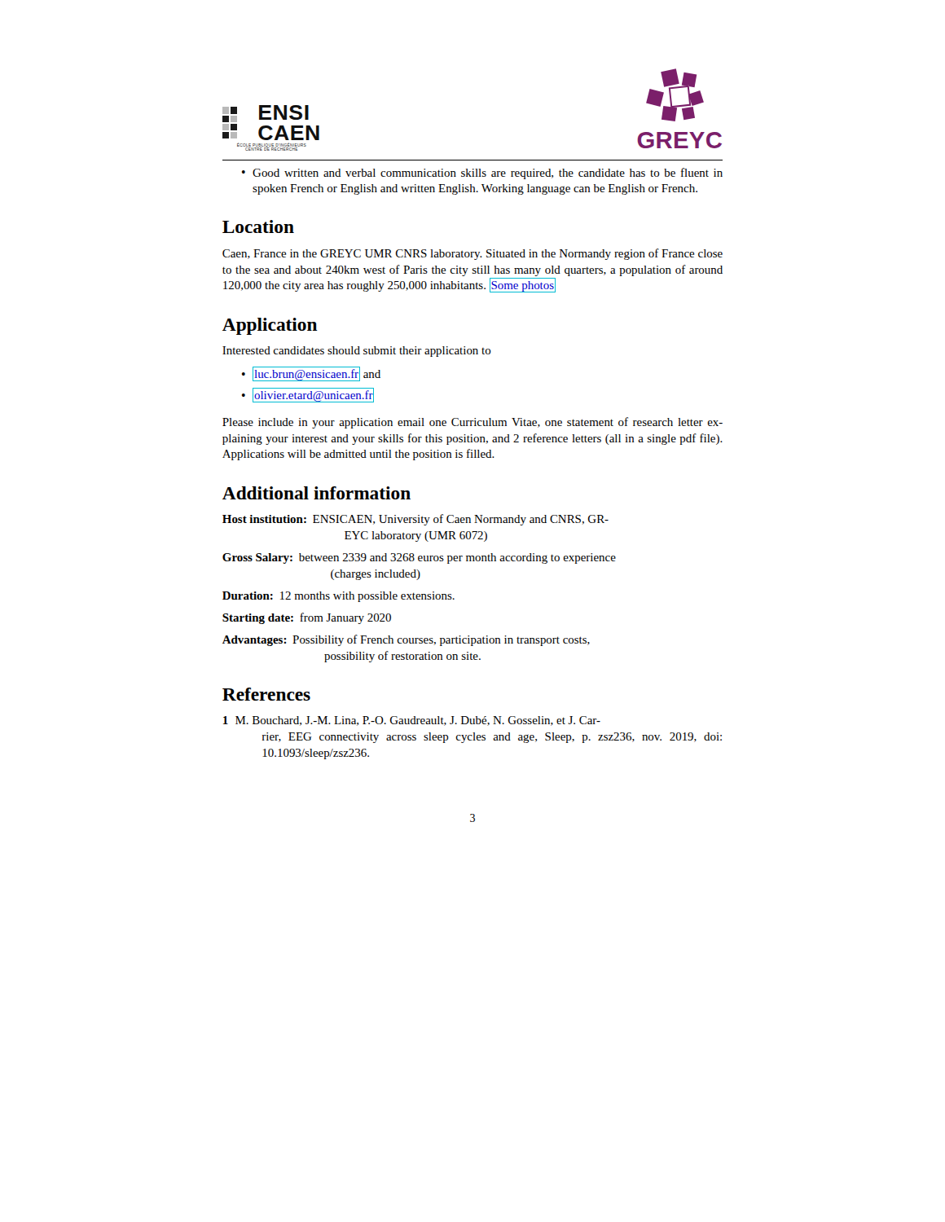ENSI
CAEN
ÉCOLE PUBLIQUE D'INGÉNIEURS
CENTRE DE RECHERCHE
GREYC
Good written and verbal communication skills are required, the candidate has to be fluent in spoken French or English and written English. Working language can be English or French.
Location
Caen, France in the GREYC UMR CNRS laboratory. Situated in the Normandy region of France close to the sea and about 240km west of Paris the city still has many old quarters, a population of around 120,000 the city area has roughly 250,000 inhabitants. Some photos
Application
Interested candidates should submit their application to
luc.brun@ensicaen.fr and
olivier.etard@unicaen.fr
Please include in your application email one Curriculum Vitae, one statement of research letter explaining your interest and your skills for this position, and 2 reference letters (all in a single pdf file). Applications will be admitted until the position is filled.
Additional information
Host institution:
ENSICAEN, University of Caen Normandy and CNRS, GR-EYC laboratory (UMR 6072)
Gross Salary:
between 2339 and 3268 euros per month according to experience (charges included)
Duration:
12 months with possible extensions.
Starting date:
from January 2020
Advantages:
Possibility of French courses, participation in transport costs, possibility of restoration on site.
References
1
M. Bouchard, J.-M. Lina, P.-O. Gaudreault, J. Dubé, N. Gosselin, et J. Car-rier, EEG connectivity across sleep cycles and age, Sleep, p. zsz236, nov. 2019, doi: 10.1093/sleep/zsz236.
3